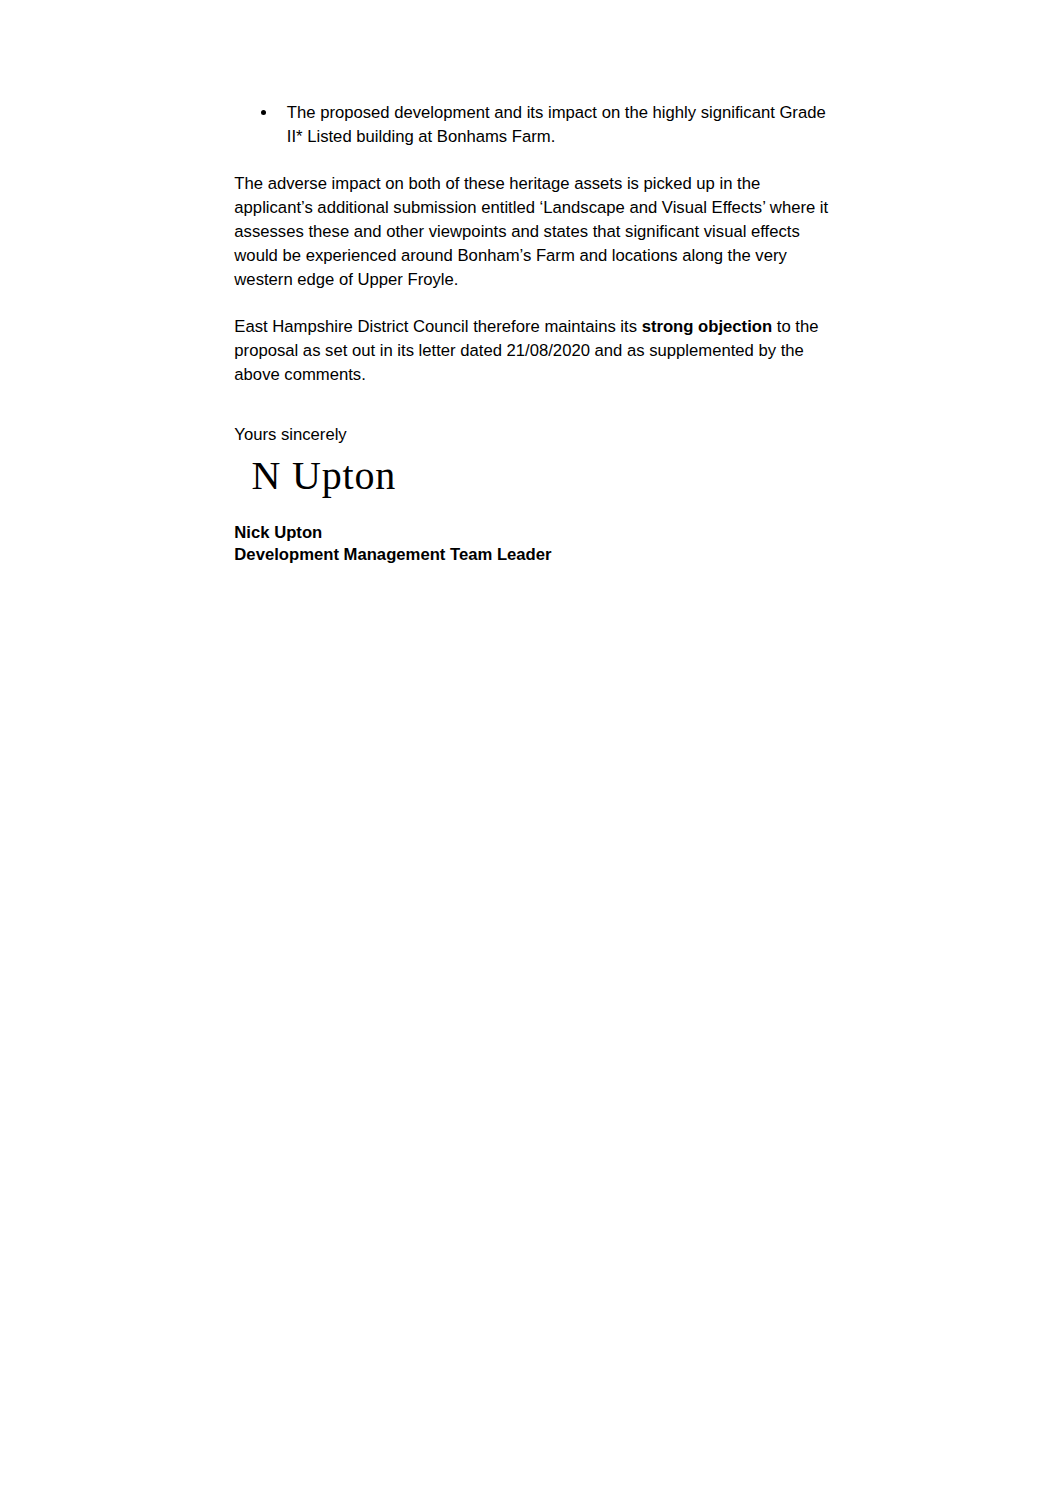The proposed development and its impact on the highly significant Grade II* Listed building at Bonhams Farm.
The adverse impact on both of these heritage assets is picked up in the applicant’s additional submission entitled ‘Landscape and Visual Effects’ where it assesses these and other viewpoints and states that significant visual effects would be experienced around Bonham’s Farm and locations along the very western edge of Upper Froyle.
East Hampshire District Council therefore maintains its strong objection to the proposal as set out in its letter dated 21/08/2020 and as supplemented by the above comments.
Yours sincerely
N Upton
Nick Upton
Development Management Team Leader